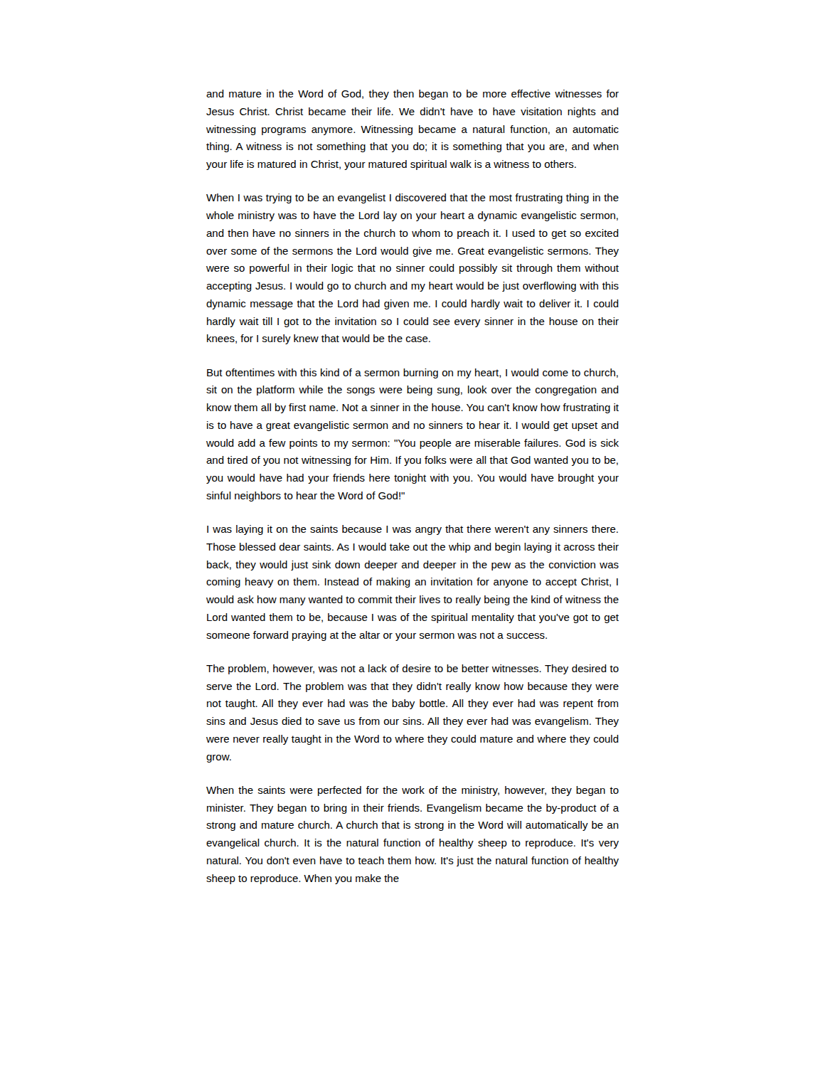and mature in the Word of God, they then began to be more effective witnesses for Jesus Christ. Christ became their life. We didn't have to have visitation nights and witnessing programs anymore. Witnessing became a natural function, an automatic thing. A witness is not something that you do; it is something that you are, and when your life is matured in Christ, your matured spiritual walk is a witness to others.
When I was trying to be an evangelist I discovered that the most frustrating thing in the whole ministry was to have the Lord lay on your heart a dynamic evangelistic sermon, and then have no sinners in the church to whom to preach it. I used to get so excited over some of the sermons the Lord would give me. Great evangelistic sermons. They were so powerful in their logic that no sinner could possibly sit through them without accepting Jesus. I would go to church and my heart would be just overflowing with this dynamic message that the Lord had given me. I could hardly wait to deliver it. I could hardly wait till I got to the invitation so I could see every sinner in the house on their knees, for I surely knew that would be the case.
But oftentimes with this kind of a sermon burning on my heart, I would come to church, sit on the platform while the songs were being sung, look over the congregation and know them all by first name. Not a sinner in the house. You can't know how frustrating it is to have a great evangelistic sermon and no sinners to hear it. I would get upset and would add a few points to my sermon: "You people are miserable failures. God is sick and tired of you not witnessing for Him. If you folks were all that God wanted you to be, you would have had your friends here tonight with you. You would have brought your sinful neighbors to hear the Word of God!"
I was laying it on the saints because I was angry that there weren't any sinners there. Those blessed dear saints. As I would take out the whip and begin laying it across their back, they would just sink down deeper and deeper in the pew as the conviction was coming heavy on them. Instead of making an invitation for anyone to accept Christ, I would ask how many wanted to commit their lives to really being the kind of witness the Lord wanted them to be, because I was of the spiritual mentality that you've got to get someone forward praying at the altar or your sermon was not a success.
The problem, however, was not a lack of desire to be better witnesses. They desired to serve the Lord. The problem was that they didn't really know how because they were not taught. All they ever had was the baby bottle. All they ever had was repent from sins and Jesus died to save us from our sins. All they ever had was evangelism. They were never really taught in the Word to where they could mature and where they could grow.
When the saints were perfected for the work of the ministry, however, they began to minister. They began to bring in their friends. Evangelism became the by-product of a strong and mature church. A church that is strong in the Word will automatically be an evangelical church. It is the natural function of healthy sheep to reproduce. It's very natural. You don't even have to teach them how. It's just the natural function of healthy sheep to reproduce. When you make the